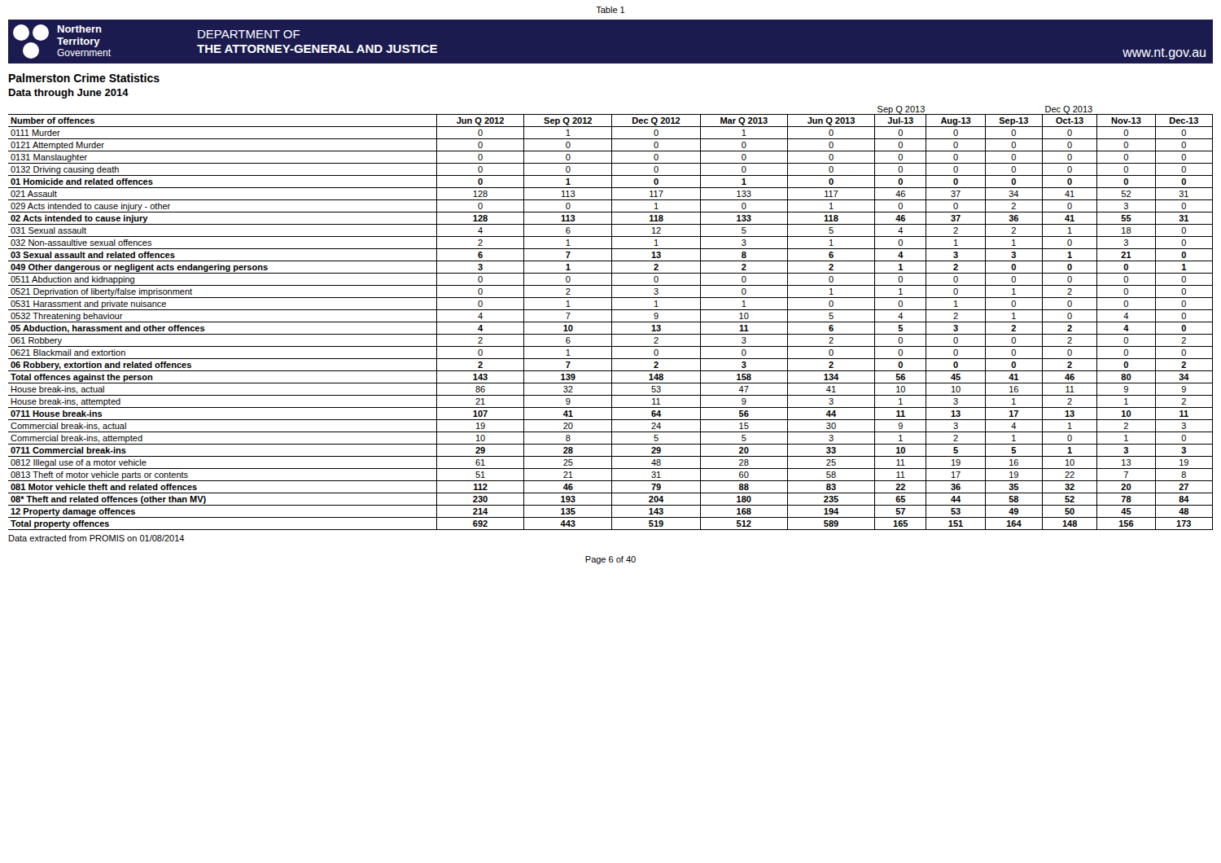Table 1
Northern
Territory
Government
DEPARTMENT OF
THE ATTORNEY-GENERAL AND JUSTICE
www.nt.gov.au
Palmerston Crime Statistics
Data through June 2014
| | | Sep Q 2013 | Dec Q 2013 |
| --- | --- | --- | --- |
| Number of offences | Jun Q 2012 | Sep Q 2012 | Dec Q 2012 | Mar Q 2013 | Jun Q 2013 | Jul-13 | Aug-13 | Sep-13 | Oct-13 | Nov-13 | Dec-13 |
| 0111 Murder | 0 | 1 | 0 | 1 | 0 | 0 | 0 | 0 | 0 | 0 | 0 |
| 0121 Attempted Murder | 0 | 0 | 0 | 0 | 0 | 0 | 0 | 0 | 0 | 0 | 0 |
| 0131 Manslaughter | 0 | 0 | 0 | 0 | 0 | 0 | 0 | 0 | 0 | 0 | 0 |
| 0132 Driving causing death | 0 | 0 | 0 | 0 | 0 | 0 | 0 | 0 | 0 | 0 | 0 |
| 01 Homicide and related offences | 0 | 1 | 0 | 1 | 0 | 0 | 0 | 0 | 0 | 0 | 0 |
| 021 Assault | 128 | 113 | 117 | 133 | 117 | 46 | 37 | 34 | 41 | 52 | 31 |
| 029 Acts intended to cause injury - other | 0 | 0 | 1 | 0 | 1 | 0 | 0 | 2 | 0 | 3 | 0 |
| 02 Acts intended to cause injury | 128 | 113 | 118 | 133 | 118 | 46 | 37 | 36 | 41 | 55 | 31 |
| 031 Sexual assault | 4 | 6 | 12 | 5 | 5 | 4 | 2 | 2 | 1 | 18 | 0 |
| 032 Non-assaultive sexual offences | 2 | 1 | 1 | 3 | 1 | 0 | 1 | 1 | 0 | 3 | 0 |
| 03 Sexual assault and related offences | 6 | 7 | 13 | 8 | 6 | 4 | 3 | 3 | 1 | 21 | 0 |
| 049 Other dangerous or negligent acts endangering persons | 3 | 1 | 2 | 2 | 2 | 1 | 2 | 0 | 0 | 0 | 1 |
| 0511 Abduction and kidnapping | 0 | 0 | 0 | 0 | 0 | 0 | 0 | 0 | 0 | 0 | 0 |
| 0521 Deprivation of liberty/false imprisonment | 0 | 2 | 3 | 0 | 1 | 1 | 0 | 1 | 2 | 0 | 0 |
| 0531 Harassment and private nuisance | 0 | 1 | 1 | 1 | 0 | 0 | 1 | 0 | 0 | 0 | 0 |
| 0532 Threatening behaviour | 4 | 7 | 9 | 10 | 5 | 4 | 2 | 1 | 0 | 4 | 0 |
| 05 Abduction, harassment and other offences | 4 | 10 | 13 | 11 | 6 | 5 | 3 | 2 | 2 | 4 | 0 |
| 061 Robbery | 2 | 6 | 2 | 3 | 2 | 0 | 0 | 0 | 2 | 0 | 2 |
| 0621 Blackmail and extortion | 0 | 1 | 0 | 0 | 0 | 0 | 0 | 0 | 0 | 0 | 0 |
| 06 Robbery, extortion and related offences | 2 | 7 | 2 | 3 | 2 | 0 | 0 | 0 | 2 | 0 | 2 |
| Total offences against the person | 143 | 139 | 148 | 158 | 134 | 56 | 45 | 41 | 46 | 80 | 34 |
| House break-ins, actual | 86 | 32 | 53 | 47 | 41 | 10 | 10 | 16 | 11 | 9 | 9 |
| House break-ins, attempted | 21 | 9 | 11 | 9 | 3 | 1 | 3 | 1 | 2 | 1 | 2 |
| 0711 House break-ins | 107 | 41 | 64 | 56 | 44 | 11 | 13 | 17 | 13 | 10 | 11 |
| Commercial break-ins, actual | 19 | 20 | 24 | 15 | 30 | 9 | 3 | 4 | 1 | 2 | 3 |
| Commercial break-ins, attempted | 10 | 8 | 5 | 5 | 3 | 1 | 2 | 1 | 0 | 1 | 0 |
| 0711 Commercial break-ins | 29 | 28 | 29 | 20 | 33 | 10 | 5 | 5 | 1 | 3 | 3 |
| 0812 Illegal use of a motor vehicle | 61 | 25 | 48 | 28 | 25 | 11 | 19 | 16 | 10 | 13 | 19 |
| 0813 Theft of motor vehicle parts or contents | 51 | 21 | 31 | 60 | 58 | 11 | 17 | 19 | 22 | 7 | 8 |
| 081 Motor vehicle theft and related offences | 112 | 46 | 79 | 88 | 83 | 22 | 36 | 35 | 32 | 20 | 27 |
| 08* Theft and related offences (other than MV) | 230 | 193 | 204 | 180 | 235 | 65 | 44 | 58 | 52 | 78 | 84 |
| 12 Property damage offences | 214 | 135 | 143 | 168 | 194 | 57 | 53 | 49 | 50 | 45 | 48 |
| Total property offences | 692 | 443 | 519 | 512 | 589 | 165 | 151 | 164 | 148 | 156 | 173 |
Data extracted from PROMIS on 01/08/2014
Page 6 of 40